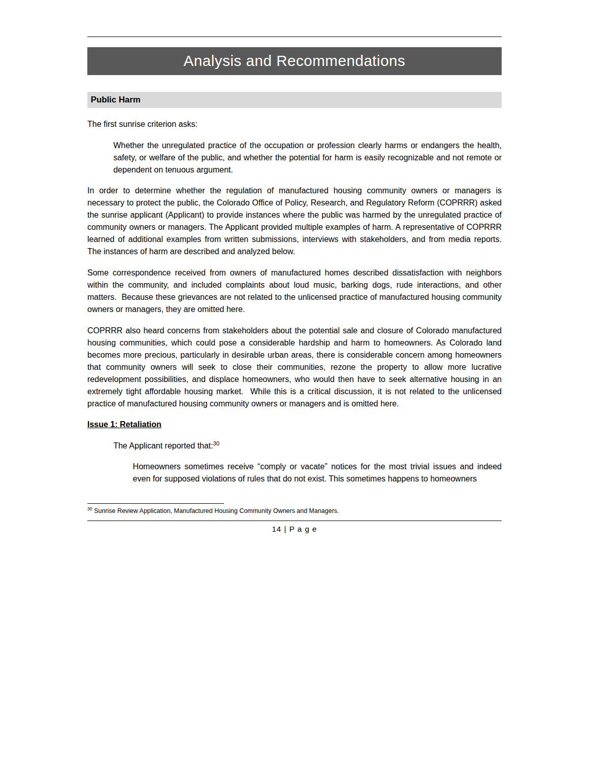Analysis and Recommendations
Public Harm
The first sunrise criterion asks:
Whether the unregulated practice of the occupation or profession clearly harms or endangers the health, safety, or welfare of the public, and whether the potential for harm is easily recognizable and not remote or dependent on tenuous argument.
In order to determine whether the regulation of manufactured housing community owners or managers is necessary to protect the public, the Colorado Office of Policy, Research, and Regulatory Reform (COPRRR) asked the sunrise applicant (Applicant) to provide instances where the public was harmed by the unregulated practice of community owners or managers. The Applicant provided multiple examples of harm. A representative of COPRRR learned of additional examples from written submissions, interviews with stakeholders, and from media reports. The instances of harm are described and analyzed below.
Some correspondence received from owners of manufactured homes described dissatisfaction with neighbors within the community, and included complaints about loud music, barking dogs, rude interactions, and other matters. Because these grievances are not related to the unlicensed practice of manufactured housing community owners or managers, they are omitted here.
COPRRR also heard concerns from stakeholders about the potential sale and closure of Colorado manufactured housing communities, which could pose a considerable hardship and harm to homeowners. As Colorado land becomes more precious, particularly in desirable urban areas, there is considerable concern among homeowners that community owners will seek to close their communities, rezone the property to allow more lucrative redevelopment possibilities, and displace homeowners, who would then have to seek alternative housing in an extremely tight affordable housing market. While this is a critical discussion, it is not related to the unlicensed practice of manufactured housing community owners or managers and is omitted here.
Issue 1: Retaliation
The Applicant reported that:30
Homeowners sometimes receive “comply or vacate” notices for the most trivial issues and indeed even for supposed violations of rules that do not exist. This sometimes happens to homeowners
30 Sunrise Review Application, Manufactured Housing Community Owners and Managers.
14 | P a g e